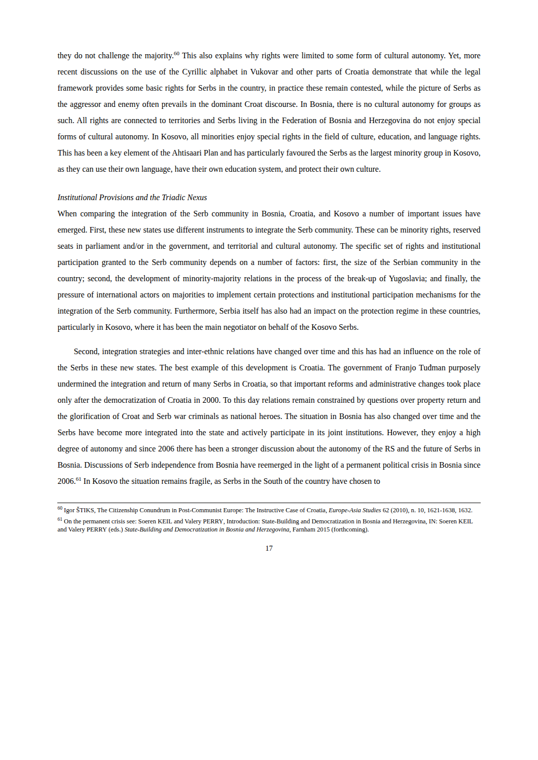they do not challenge the majority.60 This also explains why rights were limited to some form of cultural autonomy. Yet, more recent discussions on the use of the Cyrillic alphabet in Vukovar and other parts of Croatia demonstrate that while the legal framework provides some basic rights for Serbs in the country, in practice these remain contested, while the picture of Serbs as the aggressor and enemy often prevails in the dominant Croat discourse. In Bosnia, there is no cultural autonomy for groups as such. All rights are connected to territories and Serbs living in the Federation of Bosnia and Herzegovina do not enjoy special forms of cultural autonomy. In Kosovo, all minorities enjoy special rights in the field of culture, education, and language rights. This has been a key element of the Ahtisaari Plan and has particularly favoured the Serbs as the largest minority group in Kosovo, as they can use their own language, have their own education system, and protect their own culture.
Institutional Provisions and the Triadic Nexus
When comparing the integration of the Serb community in Bosnia, Croatia, and Kosovo a number of important issues have emerged. First, these new states use different instruments to integrate the Serb community. These can be minority rights, reserved seats in parliament and/or in the government, and territorial and cultural autonomy. The specific set of rights and institutional participation granted to the Serb community depends on a number of factors: first, the size of the Serbian community in the country; second, the development of minority-majority relations in the process of the break-up of Yugoslavia; and finally, the pressure of international actors on majorities to implement certain protections and institutional participation mechanisms for the integration of the Serb community. Furthermore, Serbia itself has also had an impact on the protection regime in these countries, particularly in Kosovo, where it has been the main negotiator on behalf of the Kosovo Serbs.
Second, integration strategies and inter-ethnic relations have changed over time and this has had an influence on the role of the Serbs in these new states. The best example of this development is Croatia. The government of Franjo Tuđman purposely undermined the integration and return of many Serbs in Croatia, so that important reforms and administrative changes took place only after the democratization of Croatia in 2000. To this day relations remain constrained by questions over property return and the glorification of Croat and Serb war criminals as national heroes. The situation in Bosnia has also changed over time and the Serbs have become more integrated into the state and actively participate in its joint institutions. However, they enjoy a high degree of autonomy and since 2006 there has been a stronger discussion about the autonomy of the RS and the future of Serbs in Bosnia. Discussions of Serb independence from Bosnia have reemerged in the light of a permanent political crisis in Bosnia since 2006.61 In Kosovo the situation remains fragile, as Serbs in the South of the country have chosen to
60 Igor ŠTIKS, The Citizenship Conundrum in Post-Communist Europe: The Instructive Case of Croatia, Europe-Asia Studies 62 (2010), n. 10, 1621-1638, 1632.
61 On the permanent crisis see: Soeren KEIL and Valery PERRY, Introduction: State-Building and Democratization in Bosnia and Herzegovina, IN: Soeren KEIL and Valery PERRY (eds.) State-Building and Democratization in Bosnia and Herzegovina, Farnham 2015 (forthcoming).
17